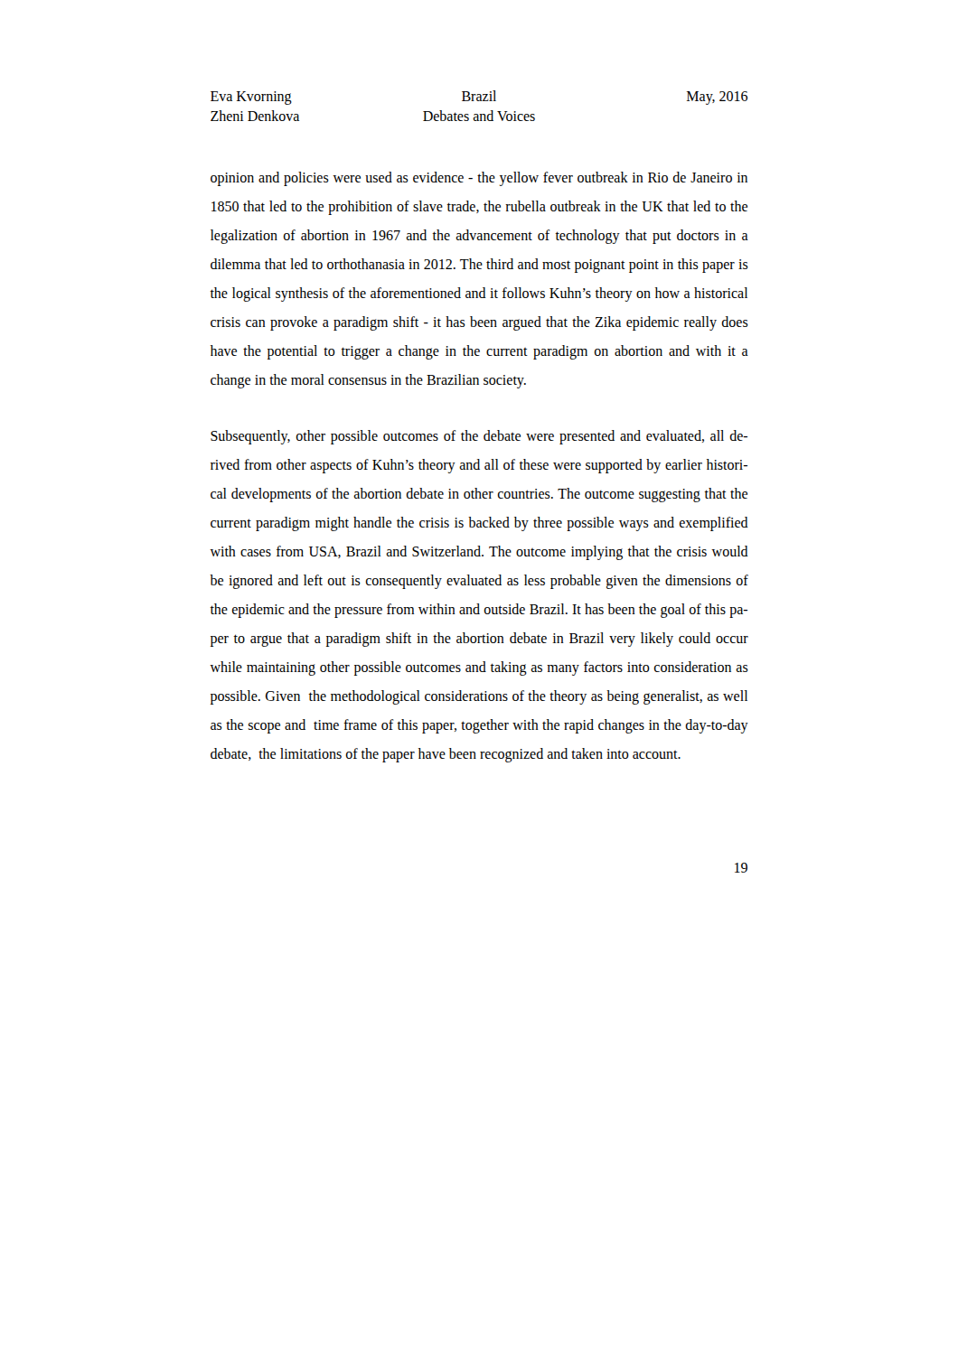Eva Kvorning
Brazil
May, 2016
Zheni Denkova
Debates and Voices
opinion and policies were used as evidence - the yellow fever outbreak in Rio de Janeiro in 1850 that led to the prohibition of slave trade, the rubella outbreak in the UK that led to the legalization of abortion in 1967 and the advancement of technology that put doctors in a dilemma that led to orthothanasia in 2012. The third and most poignant point in this paper is the logical synthesis of the aforementioned and it follows Kuhn’s theory on how a historical crisis can provoke a paradigm shift - it has been argued that the Zika epidemic really does have the potential to trigger a change in the current paradigm on abortion and with it a change in the moral consensus in the Brazilian society.
Subsequently, other possible outcomes of the debate were presented and evaluated, all derived from other aspects of Kuhn’s theory and all of these were supported by earlier historical developments of the abortion debate in other countries. The outcome suggesting that the current paradigm might handle the crisis is backed by three possible ways and exemplified with cases from USA, Brazil and Switzerland. The outcome implying that the crisis would be ignored and left out is consequently evaluated as less probable given the dimensions of the epidemic and the pressure from within and outside Brazil. It has been the goal of this paper to argue that a paradigm shift in the abortion debate in Brazil very likely could occur while maintaining other possible outcomes and taking as many factors into consideration as possible. Given the methodological considerations of the theory as being generalist, as well as the scope and time frame of this paper, together with the rapid changes in the day-to-day debate, the limitations of the paper have been recognized and taken into account.
19